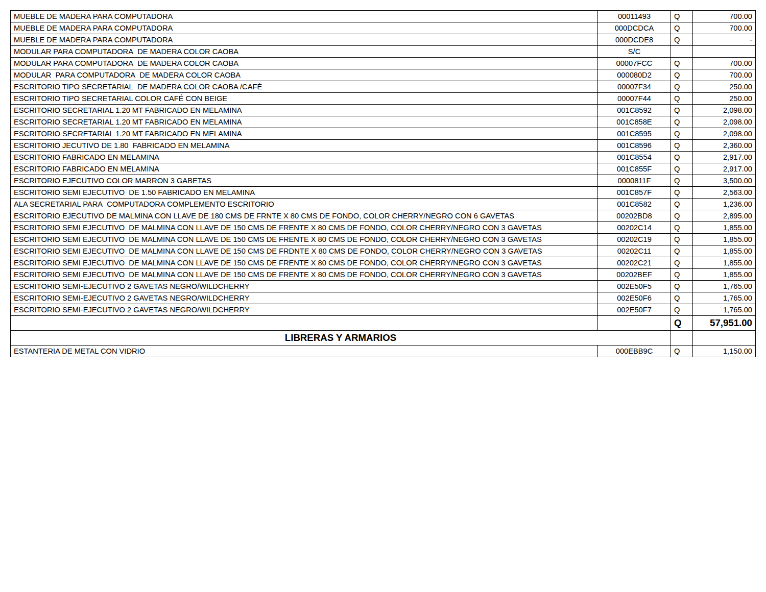| MUEBLE DE MADERA PARA COMPUTADORA | 00011493 | Q | 700.00 |
| MUEBLE DE MADERA PARA COMPUTADORA | 000DCDCA | Q | 700.00 |
| MUEBLE DE MADERA PARA COMPUTADORA | 000DCDE8 | Q | - |
| MODULAR PARA COMPUTADORA DE MADERA COLOR CAOBA | S/C | | |
| MODULAR PARA COMPUTADORA DE MADERA COLOR CAOBA | 00007FCC | Q | 700.00 |
| MODULAR PARA COMPUTADORA DE MADERA COLOR CAOBA | 000080D2 | Q | 700.00 |
| ESCRITORIO TIPO SECRETARIAL DE MADERA COLOR CAOBA /CAFÉ | 00007F34 | Q | 250.00 |
| ESCRITORIO TIPO SECRETARIAL COLOR CAFÉ CON BEIGE | 00007F44 | Q | 250.00 |
| ESCRITORIO SECRETARIAL 1.20 MT FABRICADO EN MELAMINA | 001C8592 | Q | 2,098.00 |
| ESCRITORIO SECRETARIAL 1.20 MT FABRICADO EN MELAMINA | 001C858E | Q | 2,098.00 |
| ESCRITORIO SECRETARIAL 1.20 MT FABRICADO EN MELAMINA | 001C8595 | Q | 2,098.00 |
| ESCRITORIO JECUTIVO DE 1.80 FABRICADO EN MELAMINA | 001C8596 | Q | 2,360.00 |
| ESCRITORIO FABRICADO EN MELAMINA | 001C8554 | Q | 2,917.00 |
| ESCRITORIO FABRICADO EN MELAMINA | 001C855F | Q | 2,917.00 |
| ESCRITORIO EJECUTIVO COLOR MARRON 3 GABETAS | 0000811F | Q | 3,500.00 |
| ESCRITORIO SEMI EJECUTIVO DE 1.50 FABRICADO EN MELAMINA | 001C857F | Q | 2,563.00 |
| ALA SECRETARIAL PARA COMPUTADORA COMPLEMENTO ESCRITORIO | 001C8582 | Q | 1,236.00 |
| ESCRITORIO EJECUTIVO DE MALMINA CON LLAVE DE 180 CMS DE FRNTE X 80 CMS DE FONDO, COLOR CHERRY/NEGRO CON 6 GAVETAS | 00202BD8 | Q | 2,895.00 |
| ESCRITORIO SEMI EJECUTIVO DE MALMINA CON LLAVE DE 150 CMS DE FRENTE X 80 CMS DE FONDO, COLOR CHERRY/NEGRO CON 3 GAVETAS | 00202C14 | Q | 1,855.00 |
| ESCRITORIO SEMI EJECUTIVO DE MALMINA CON LLAVE DE 150 CMS DE FRENTE X 80 CMS DE FONDO, COLOR CHERRY/NEGRO CON 3 GAVETAS | 00202C19 | Q | 1,855.00 |
| ESCRITORIO SEMI EJECUTIVO DE MALMINA CON LLAVE DE 150 CMS DE FRDNTE X 80 CMS DE FONDO, COLOR CHERRY/NEGRO CON 3 GAVETAS | 00202C11 | Q | 1,855.00 |
| ESCRITORIO SEMI EJECUTIVO DE MALMINA CON LLAVE DE 150 CMS DE FRENTE X 80 CMS DE FONDO, COLOR CHERRY/NEGRO CON 3 GAVETAS | 00202C21 | Q | 1,855.00 |
| ESCRITORIO SEMI EJECUTIVO DE MALMINA CON LLAVE DE 150 CMS DE FRENTE X 80 CMS DE FONDO, COLOR CHERRY/NEGRO CON 3 GAVETAS | 00202BEF | Q | 1,855.00 |
| ESCRITORIO SEMI-EJECUTIVO 2 GAVETAS NEGRO/WILDCHERRY | 002E50F5 | Q | 1,765.00 |
| ESCRITORIO SEMI-EJECUTIVO 2 GAVETAS NEGRO/WILDCHERRY | 002E50F6 | Q | 1,765.00 |
| ESCRITORIO SEMI-EJECUTIVO 2 GAVETAS NEGRO/WILDCHERRY | 002E50F7 | Q | 1,765.00 |
| | | Q | 57,951.00 |
| LIBRERAS Y ARMARIOS | | |
| ESTANTERIA DE METAL CON VIDRIO | 000EBB9C | Q | 1,150.00 |